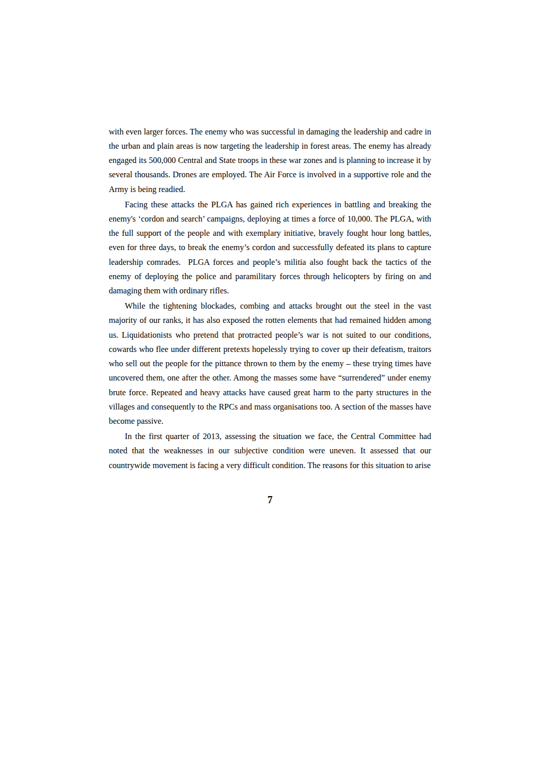with even larger forces. The enemy who was successful in damaging the leadership and cadre in the urban and plain areas is now targeting the leadership in forest areas. The enemy has already engaged its 500,000 Central and State troops in these war zones and is planning to increase it by several thousands. Drones are employed. The Air Force is involved in a supportive role and the Army is being readied.
Facing these attacks the PLGA has gained rich experiences in battling and breaking the enemy's ‘cordon and search’ campaigns, deploying at times a force of 10,000. The PLGA, with the full support of the people and with exemplary initiative, bravely fought hour long battles, even for three days, to break the enemy’s cordon and successfully defeated its plans to capture leadership comrades. PLGA forces and people’s militia also fought back the tactics of the enemy of deploying the police and paramilitary forces through helicopters by firing on and damaging them with ordinary rifles.
While the tightening blockades, combing and attacks brought out the steel in the vast majority of our ranks, it has also exposed the rotten elements that had remained hidden among us. Liquidationists who pretend that protracted people’s war is not suited to our conditions, cowards who flee under different pretexts hopelessly trying to cover up their defeatism, traitors who sell out the people for the pittance thrown to them by the enemy – these trying times have uncovered them, one after the other. Among the masses some have “surrendered” under enemy brute force. Repeated and heavy attacks have caused great harm to the party structures in the villages and consequently to the RPCs and mass organisations too. A section of the masses have become passive.
In the first quarter of 2013, assessing the situation we face, the Central Committee had noted that the weaknesses in our subjective condition were uneven. It assessed that our countrywide movement is facing a very difficult condition. The reasons for this situation to arise
7